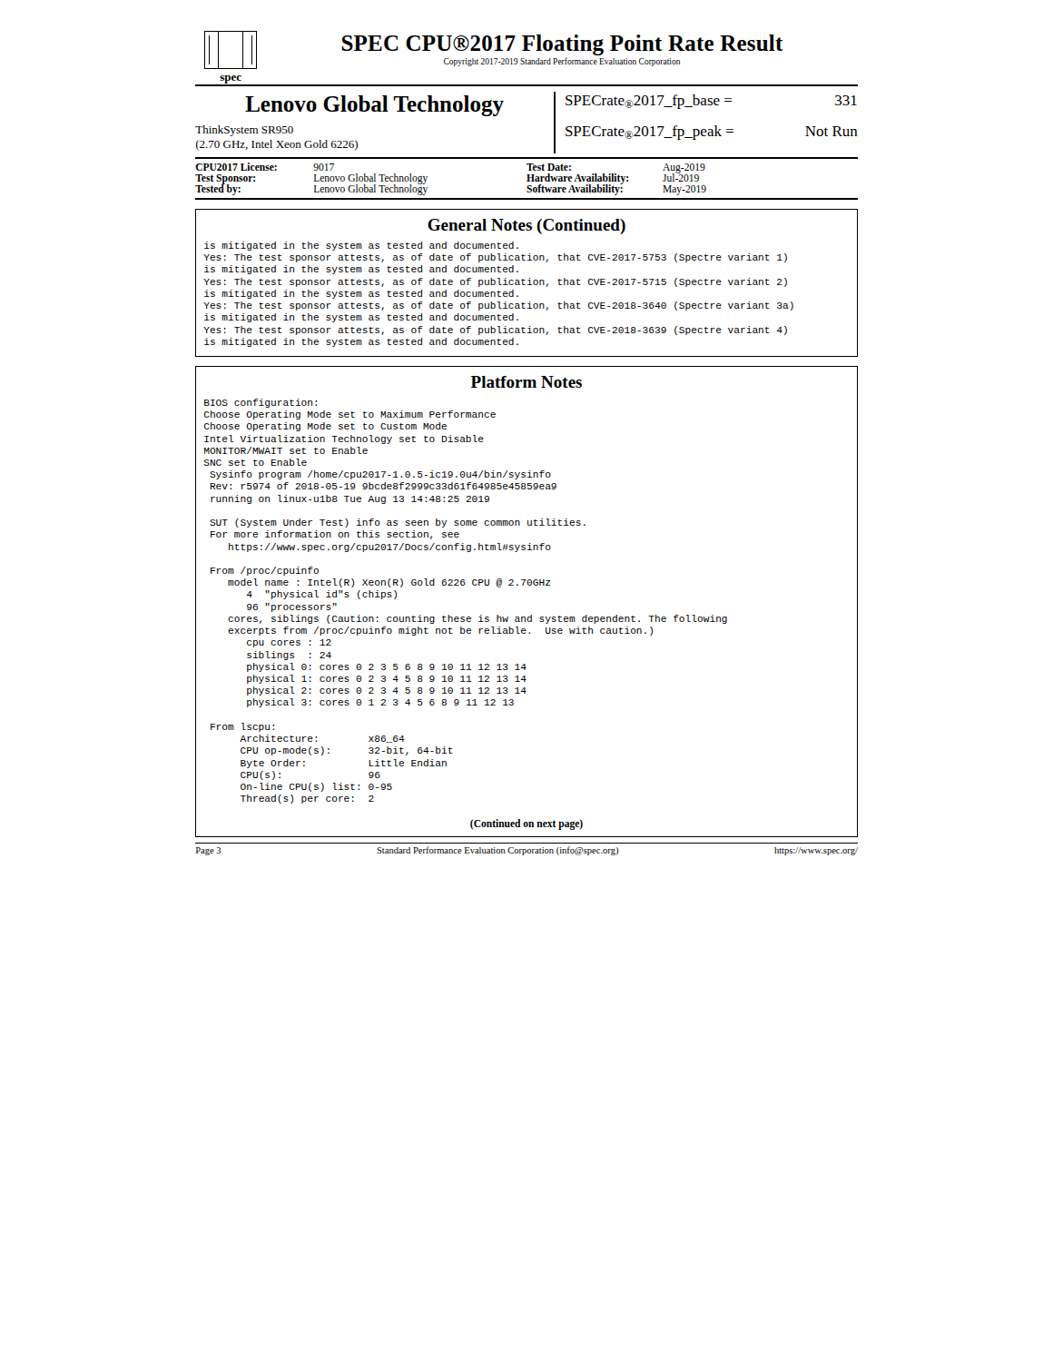spec
SPEC CPU®2017 Floating Point Rate Result
Copyright 2017-2019 Standard Performance Evaluation Corporation
Lenovo Global Technology
ThinkSystem SR950
(2.70 GHz, Intel Xeon Gold 6226)
SPECrate®2017_fp_base = 331
SPECrate®2017_fp_peak = Not Run
CPU2017 License: 9017
Test Sponsor: Lenovo Global Technology
Tested by: Lenovo Global Technology
Test Date: Aug-2019
Hardware Availability: Jul-2019
Software Availability: May-2019
General Notes (Continued)
is mitigated in the system as tested and documented.
Yes: The test sponsor attests, as of date of publication, that CVE-2017-5753 (Spectre variant 1)
is mitigated in the system as tested and documented.
Yes: The test sponsor attests, as of date of publication, that CVE-2017-5715 (Spectre variant 2)
is mitigated in the system as tested and documented.
Yes: The test sponsor attests, as of date of publication, that CVE-2018-3640 (Spectre variant 3a)
is mitigated in the system as tested and documented.
Yes: The test sponsor attests, as of date of publication, that CVE-2018-3639 (Spectre variant 4)
is mitigated in the system as tested and documented.
Platform Notes
BIOS configuration:
Choose Operating Mode set to Maximum Performance
Choose Operating Mode set to Custom Mode
Intel Virtualization Technology set to Disable
MONITOR/MWAIT set to Enable
SNC set to Enable
 Sysinfo program /home/cpu2017-1.0.5-ic19.0u4/bin/sysinfo
 Rev: r5974 of 2018-05-19 9bcde8f2999c33d61f64985e45859ea9
 running on linux-u1b8 Tue Aug 13 14:48:25 2019

 SUT (System Under Test) info as seen by some common utilities.
 For more information on this section, see
    https://www.spec.org/cpu2017/Docs/config.html#sysinfo

 From /proc/cpuinfo
    model name : Intel(R) Xeon(R) Gold 6226 CPU @ 2.70GHz
       4  "physical id"s (chips)
       96 "processors"
    cores, siblings (Caution: counting these is hw and system dependent. The following
    excerpts from /proc/cpuinfo might not be reliable.  Use with caution.)
       cpu cores : 12
       siblings  : 24
       physical 0: cores 0 2 3 5 6 8 9 10 11 12 13 14
       physical 1: cores 0 2 3 4 5 8 9 10 11 12 13 14
       physical 2: cores 0 2 3 4 5 8 9 10 11 12 13 14
       physical 3: cores 0 1 2 3 4 5 6 8 9 11 12 13

 From lscpu:
      Architecture:        x86_64
      CPU op-mode(s):      32-bit, 64-bit
      Byte Order:          Little Endian
      CPU(s):              96
      On-line CPU(s) list: 0-95
      Thread(s) per core:  2
(Continued on next page)
Page 3
Standard Performance Evaluation Corporation (info@spec.org)
https://www.spec.org/